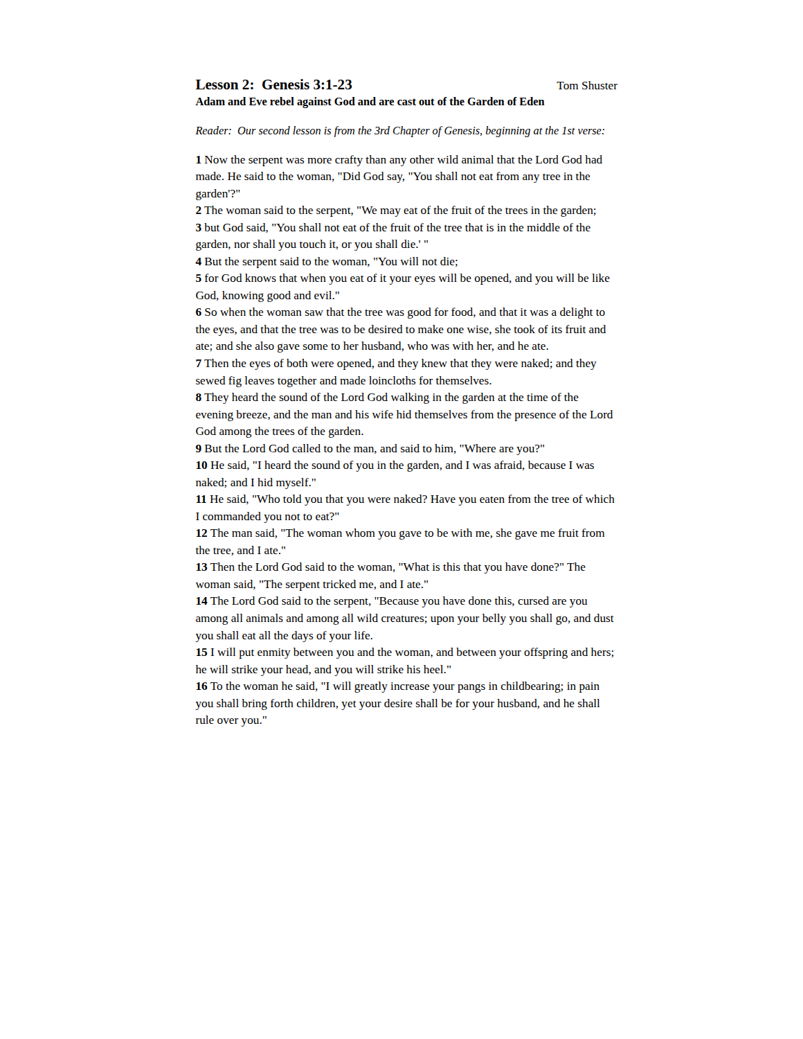Lesson 2: Genesis 3:1-23 Tom Shuster
Adam and Eve rebel against God and are cast out of the Garden of Eden
Reader: Our second lesson is from the 3rd Chapter of Genesis, beginning at the 1st verse:
1 Now the serpent was more crafty than any other wild animal that the Lord God had made. He said to the woman, "Did God say, "You shall not eat from any tree in the garden'?"
2 The woman said to the serpent, "We may eat of the fruit of the trees in the garden;
3 but God said, "You shall not eat of the fruit of the tree that is in the middle of the garden, nor shall you touch it, or you shall die.' "
4 But the serpent said to the woman, "You will not die;
5 for God knows that when you eat of it your eyes will be opened, and you will be like God, knowing good and evil."
6 So when the woman saw that the tree was good for food, and that it was a delight to the eyes, and that the tree was to be desired to make one wise, she took of its fruit and ate; and she also gave some to her husband, who was with her, and he ate.
7 Then the eyes of both were opened, and they knew that they were naked; and they sewed fig leaves together and made loincloths for themselves.
8 They heard the sound of the Lord God walking in the garden at the time of the evening breeze, and the man and his wife hid themselves from the presence of the Lord God among the trees of the garden.
9 But the Lord God called to the man, and said to him, "Where are you?"
10 He said, "I heard the sound of you in the garden, and I was afraid, because I was naked; and I hid myself."
11 He said, "Who told you that you were naked? Have you eaten from the tree of which I commanded you not to eat?"
12 The man said, "The woman whom you gave to be with me, she gave me fruit from the tree, and I ate."
13 Then the Lord God said to the woman, "What is this that you have done?" The woman said, "The serpent tricked me, and I ate."
14 The Lord God said to the serpent, "Because you have done this, cursed are you among all animals and among all wild creatures; upon your belly you shall go, and dust you shall eat all the days of your life.
15 I will put enmity between you and the woman, and between your offspring and hers; he will strike your head, and you will strike his heel."
16 To the woman he said, "I will greatly increase your pangs in childbearing; in pain you shall bring forth children, yet your desire shall be for your husband, and he shall rule over you."